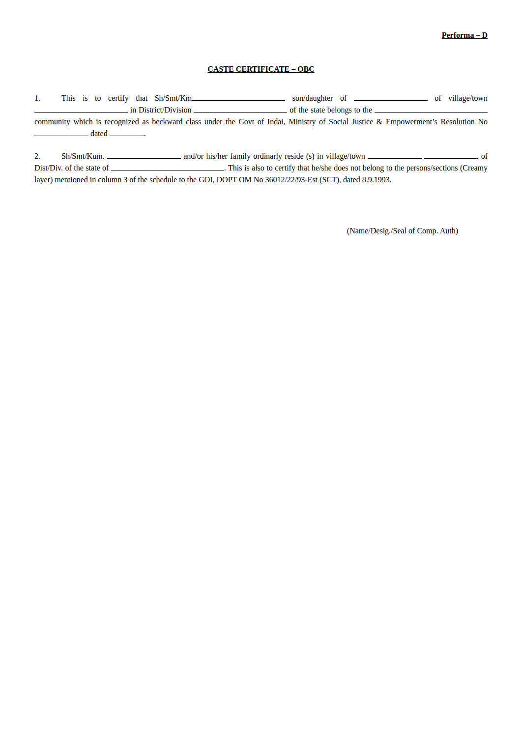Performa – D
CASTE CERTIFICATE – OBC
1. This is to certify that Sh/Smt/Km son/daughter of of village/town in District/Division of the state belongs to the community which is recognized as beckward class under the Govt of Indai, Ministry of Social Justice & Empowerment’s Resolution No dated .
2. Sh/Smt/Kum. and/or his/her family ordinarly reside (s) in village/town of Dist/Div. of the state of . This is also to certify that he/she does not belong to the persons/sections (Creamy layer) mentioned in column 3 of the schedule to the GOI, DOPT OM No 36012/22/93-Est (SCT), dated 8.9.1993.
(Name/Desig./Seal of Comp. Auth)